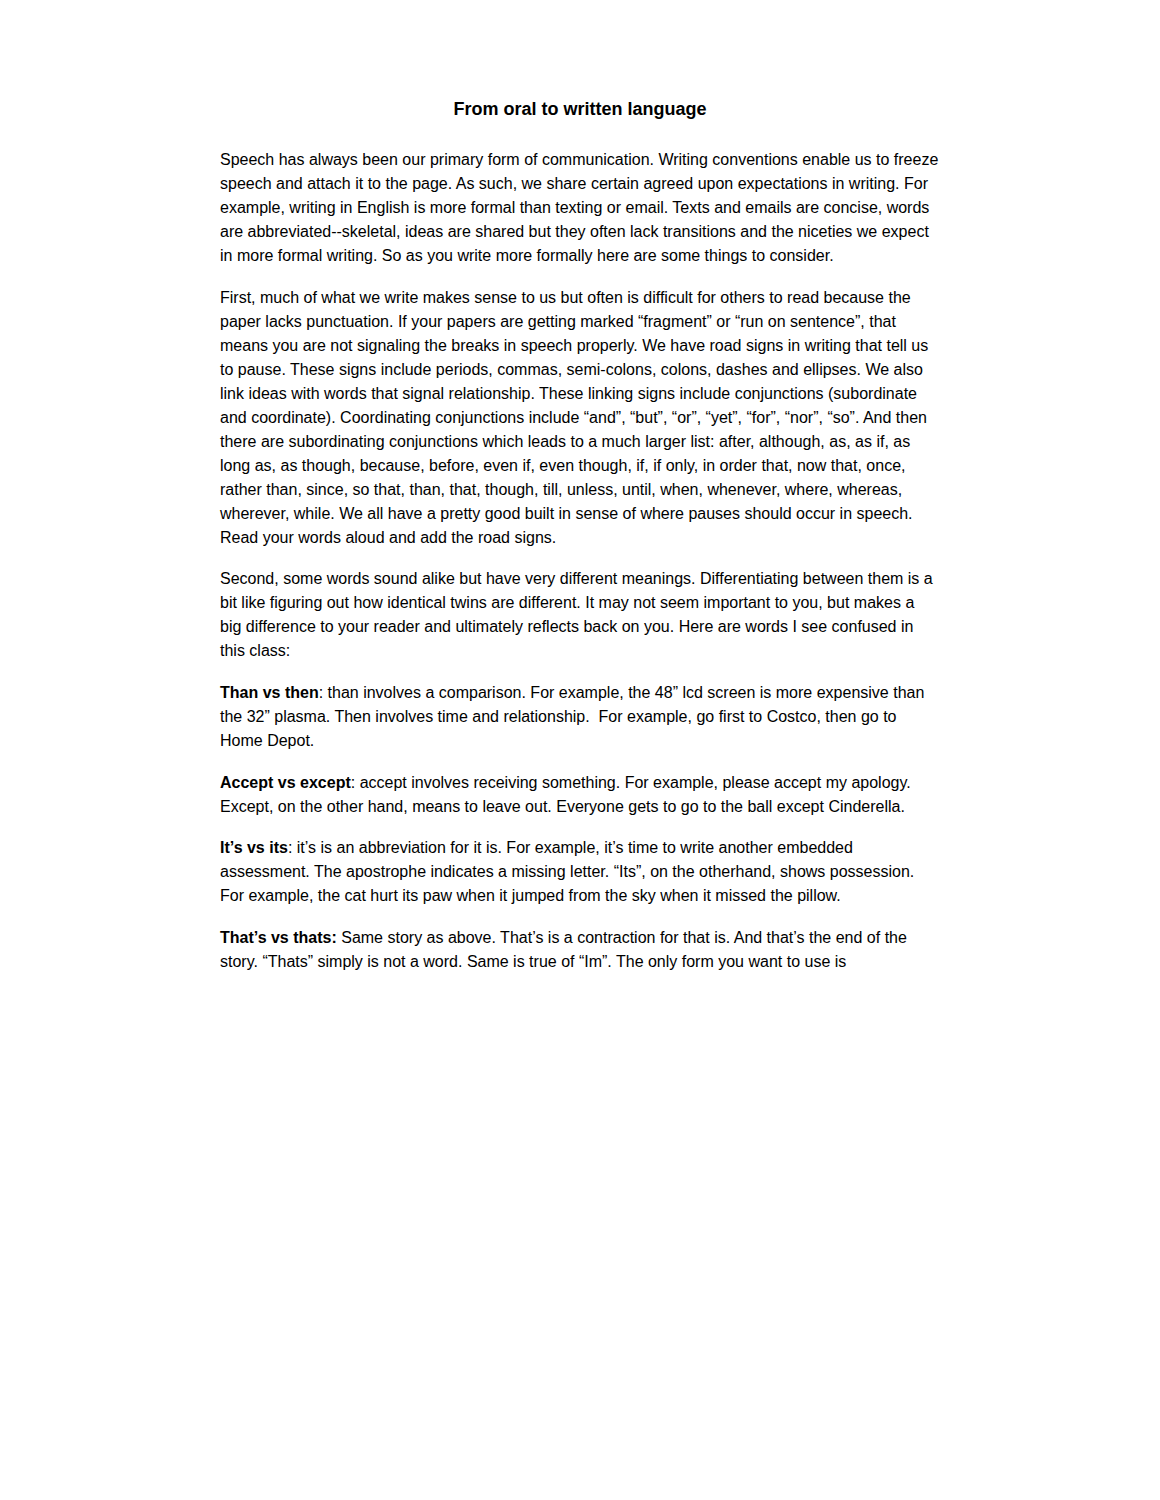From oral to written language
Speech has always been our primary form of communication. Writing conventions enable us to freeze speech and attach it to the page. As such, we share certain agreed upon expectations in writing. For example, writing in English is more formal than texting or email. Texts and emails are concise, words are abbreviated--skeletal, ideas are shared but they often lack transitions and the niceties we expect in more formal writing. So as you write more formally here are some things to consider.
First, much of what we write makes sense to us but often is difficult for others to read because the paper lacks punctuation. If your papers are getting marked “fragment” or “run on sentence”, that means you are not signaling the breaks in speech properly. We have road signs in writing that tell us to pause. These signs include periods, commas, semi-colons, colons, dashes and ellipses. We also link ideas with words that signal relationship. These linking signs include conjunctions (subordinate and coordinate). Coordinating conjunctions include “and”, “but”, “or”, “yet”, “for”, “nor”, “so”. And then there are subordinating conjunctions which leads to a much larger list: after, although, as, as if, as long as, as though, because, before, even if, even though, if, if only, in order that, now that, once, rather than, since, so that, than, that, though, till, unless, until, when, whenever, where, whereas, wherever, while. We all have a pretty good built in sense of where pauses should occur in speech. Read your words aloud and add the road signs.
Second, some words sound alike but have very different meanings. Differentiating between them is a bit like figuring out how identical twins are different. It may not seem important to you, but makes a big difference to your reader and ultimately reflects back on you. Here are words I see confused in this class:
Than vs then: than involves a comparison. For example, the 48” lcd screen is more expensive than the 32” plasma. Then involves time and relationship. For example, go first to Costco, then go to Home Depot.
Accept vs except: accept involves receiving something. For example, please accept my apology. Except, on the other hand, means to leave out. Everyone gets to go to the ball except Cinderella.
It’s vs its: it’s is an abbreviation for it is. For example, it’s time to write another embedded assessment. The apostrophe indicates a missing letter. “Its”, on the otherhand, shows possession. For example, the cat hurt its paw when it jumped from the sky when it missed the pillow.
That’s vs thats: Same story as above. That’s is a contraction for that is. And that’s the end of the story. “Thats” simply is not a word. Same is true of “Im”. The only form you want to use is